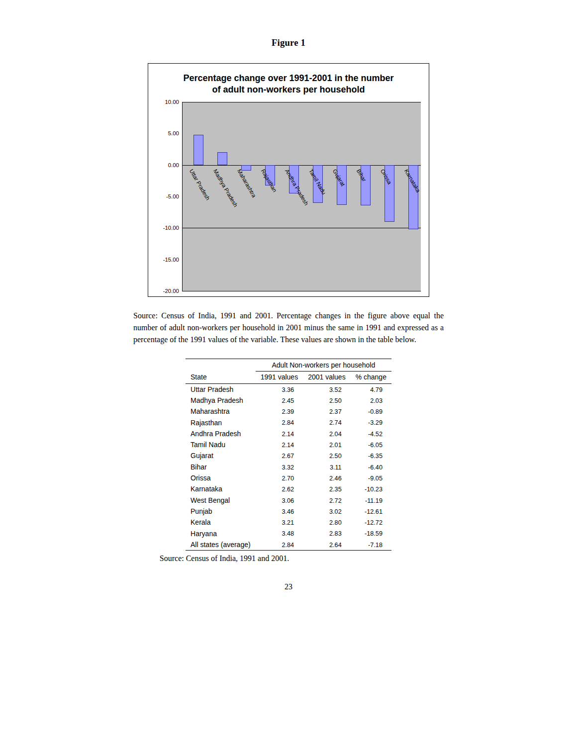Figure 1
Percentage change over 1991-2001 in the number
of adult non-workers per household
10.00 5.00 0.00 -5.00 -10.00 -15.00 -20.00
Uttar Pradesh Madhya Pradesh Maharashtra Rajasthan Andhra Pradesh Tamil Nadu Gujarat Bihar Orissa Karnataka West Bengal Punjab Kerala Haryana All states (average)
Source: Census of India, 1991 and 2001. Percentage changes in the figure above equal the number of adult non-workers per household in 2001 minus the same in 1991 and expressed as a percentage of the 1991 values of the variable. These values are shown in the table below.
| | Adult Non-workers per household |
| --- | --- |
| State | 1991 values | 2001 values | % change |
| Uttar Pradesh | 3.36 | 3.52 | 4.79 |
| Madhya Pradesh | 2.45 | 2.50 | 2.03 |
| Maharashtra | 2.39 | 2.37 | -0.89 |
| Rajasthan | 2.84 | 2.74 | -3.29 |
| Andhra Pradesh | 2.14 | 2.04 | -4.52 |
| Tamil Nadu | 2.14 | 2.01 | -6.05 |
| Gujarat | 2.67 | 2.50 | -6.35 |
| Bihar | 3.32 | 3.11 | -6.40 |
| Orissa | 2.70 | 2.46 | -9.05 |
| Karnataka | 2.62 | 2.35 | -10.23 |
| West Bengal | 3.06 | 2.72 | -11.19 |
| Punjab | 3.46 | 3.02 | -12.61 |
| Kerala | 3.21 | 2.80 | -12.72 |
| Haryana | 3.48 | 2.83 | -18.59 |
| All states (average) | 2.84 | 2.64 | -7.18 |
Source: Census of India, 1991 and 2001.
23